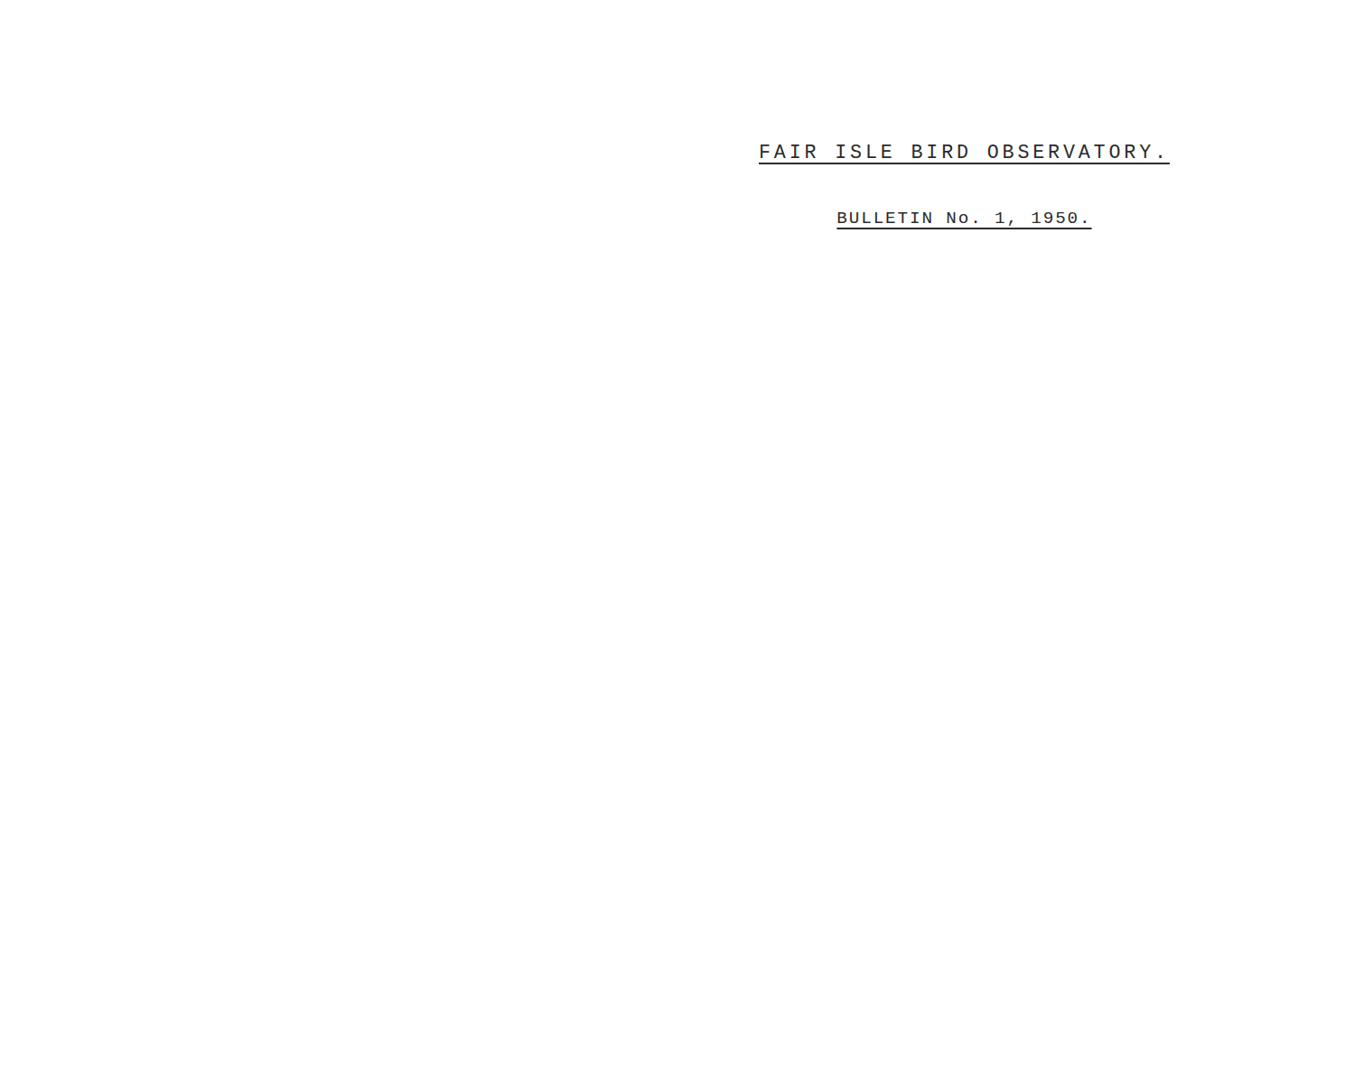FAIR ISLE BIRD OBSERVATORY.
BULLETIN No. 1, 1950.